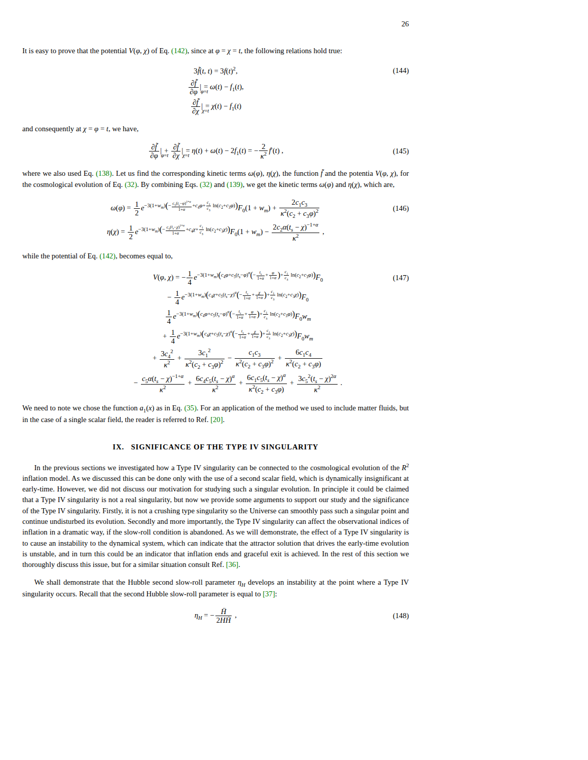26
It is easy to prove that the potential V(φ, χ) of Eq. (142), since at φ = χ = t, the following relations hold true:
3f̃(t, t) = 3f(t)2,
(144)
∂f̃∂φ|φ=t = ω(t) − f1(t),
∂f̃∂χ|χ=t = χ(t) − f1(t)
and consequently at χ = φ = t, we have,
∂f̃∂φ|φ=t + ∂f̃∂χ|χ=t = η(t) + ω(t) − 2f1(t) = −2 κ2 f′(t) ,
(145)
where we also used Eq. (138). Let us find the corresponding kinetic terms ω(φ), η(χ), the function f̃ and the potentia V(φ, χ), for the cosmological evolution of Eq. (32). By combining Eqs. (32) and (139), we get the kinetic terms ω(φ) and η(χ), which are,
ω(φ) = 12 e−3(1+wm)(−c5(ts−φ)1+α 1+α+c4φ+c1 c3 ln(c2+c3φ))F0(1 + wm) + 2c1c3 κ2(c2 + c3φ)2
(146)
η(χ) = 12 e−3(1+wm)(−c5(ts−χ)1+α 1+α+c4χ+c1 c3 ln(c2+c3χ))F0(1 + wm) − 2c2α(ts − χ)−1+α κ2 ,
while the potential of Eq. (142), becomes equal to,
V(φ, χ) = −14 e−3(1+wm)(c4φ+c5(ts−φ)α(−ts 1+α+φ 1+α)+c1 c3 ln(c2+c3φ))F0
(147)
− 14 e−3(1+wm)(c4χ+c5(ts−χ)α(−ts 1+α+χ 1+α)+c1 c3 ln(c2+c3χ))F0
14 e−3(1+wm)(c4φ+c5(ts−φ)α(−ts 1+α+φ 1+α)+c1 c3 ln(c2+c3φ))F0wm
+ 14 e−3(1+wm)(c4χ+c5(ts−χ)α(−ts 1+α+χ 1+α)+c1 c3 ln(c2+c3χ))F0wm
+ 3c42 κ2 + 3c12 κ2(c2 + c3φ)2 − c1c3 κ2(c2 + c3φ)2 + 6c1c4 κ2(c2 + c3φ)
− c5α(ts − χ)−1+α κ2 + 6c4c5(ts − χ)α κ2 + 6c1c5(ts − χ)α κ2(c2 + c3φ) + 3c52(ts − χ)2α κ2 .
We need to note we chose the function a1(x) as in Eq. (35). For an application of the method we used to include matter fluids, but in the case of a single scalar field, the reader is referred to Ref. [20].
IX. Significance of the Type IV Singularity
In the previous sections we investigated how a Type IV singularity can be connected to the cosmological evolution of the R2 inflation model. As we discussed this can be done only with the use of a second scalar field, which is dynamically insignificant at early-time. However, we did not discuss our motivation for studying such a singular evolution. In principle it could be claimed that a Type IV singularity is not a real singularity, but now we provide some arguments to support our study and the significance of the Type IV singularity. Firstly, it is not a crushing type singularity so the Universe can smoothly pass such a singular point and continue undisturbed its evolution. Secondly and more importantly, the Type IV singularity can affect the observational indices of inflation in a dramatic way, if the slow-roll condition is abandoned. As we will demonstrate, the effect of a Type IV singularity is to cause an instability to the dynamical system, which can indicate that the attractor solution that drives the early-time evolution is unstable, and in turn this could be an indicator that inflation ends and graceful exit is achieved. In the rest of this section we thoroughly discuss this issue, but for a similar situation consult Ref. [36].
We shall demonstrate that the Hubble second slow-roll parameter ηH develops an instability at the point where a Type IV singularity occurs. Recall that the second Hubble slow-roll parameter is equal to [37]:
ηH = −Ḧ2HḢ ,
(148)